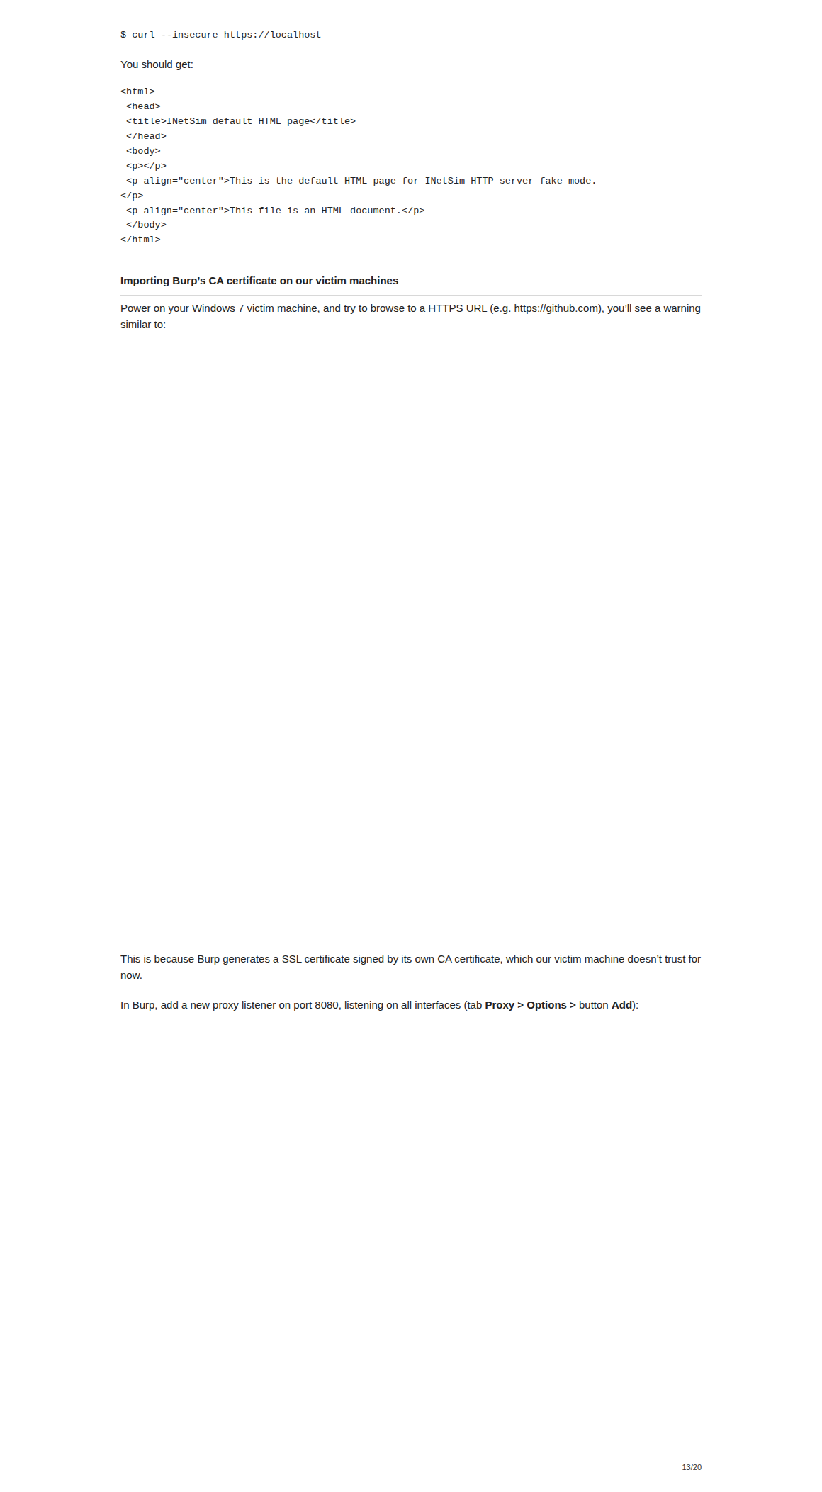$ curl --insecure https://localhost
You should get:
<html>
 <head>
 <title>INetSim default HTML page</title>
 </head>
 <body>
 <p></p>
 <p align="center">This is the default HTML page for INetSim HTTP server fake mode.
</p>
 <p align="center">This file is an HTML document.</p>
 </body>
</html>
Importing Burp’s CA certificate on our victim machines
Power on your Windows 7 victim machine, and try to browse to a HTTPS URL (e.g. https://github.com), you’ll see a warning similar to:
This is because Burp generates a SSL certificate signed by its own CA certificate, which our victim machine doesn’t trust for now.
In Burp, add a new proxy listener on port 8080, listening on all interfaces (tab Proxy > Options > button Add):
13/20